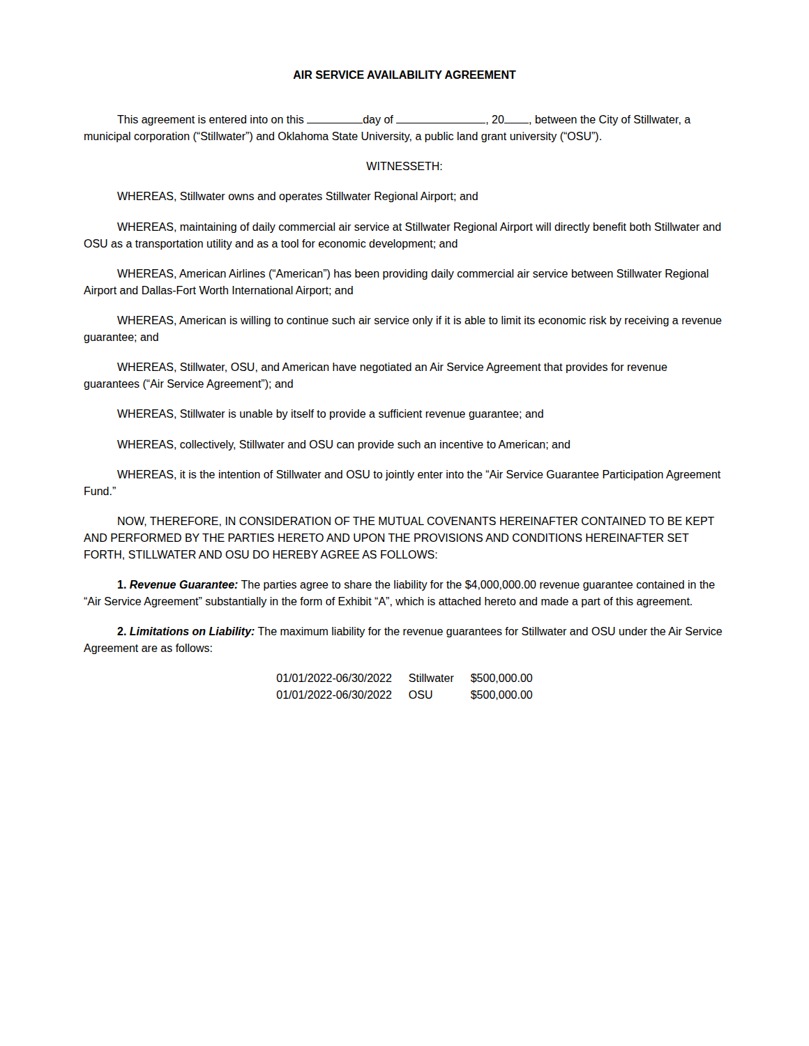AIR SERVICE AVAILABILITY AGREEMENT
This agreement is entered into on this day of , 20 , between the City of Stillwater, a municipal corporation (“Stillwater”) and Oklahoma State University, a public land grant university (“OSU”).
WITNESSETH:
WHEREAS, Stillwater owns and operates Stillwater Regional Airport; and
WHEREAS, maintaining of daily commercial air service at Stillwater Regional Airport will directly benefit both Stillwater and OSU as a transportation utility and as a tool for economic development; and
WHEREAS, American Airlines (“American”) has been providing daily commercial air service between Stillwater Regional Airport and Dallas-Fort Worth International Airport; and
WHEREAS, American is willing to continue such air service only if it is able to limit its economic risk by receiving a revenue guarantee; and
WHEREAS, Stillwater, OSU, and American have negotiated an Air Service Agreement that provides for revenue guarantees (“Air Service Agreement”); and
WHEREAS, Stillwater is unable by itself to provide a sufficient revenue guarantee; and
WHEREAS, collectively, Stillwater and OSU can provide such an incentive to American; and
WHEREAS, it is the intention of Stillwater and OSU to jointly enter into the “Air Service Guarantee Participation Agreement Fund.”
NOW, THEREFORE, IN CONSIDERATION OF THE MUTUAL COVENANTS HEREINAFTER CONTAINED TO BE KEPT AND PERFORMED BY THE PARTIES HERETO AND UPON THE PROVISIONS AND CONDITIONS HEREINAFTER SET FORTH, STILLWATER AND OSU DO HEREBY AGREE AS FOLLOWS:
1. Revenue Guarantee: The parties agree to share the liability for the $4,000,000.00 revenue guarantee contained in the “Air Service Agreement” substantially in the form of Exhibit “A”, which is attached hereto and made a part of this agreement.
2. Limitations on Liability: The maximum liability for the revenue guarantees for Stillwater and OSU under the Air Service Agreement are as follows:
| 01/01/2022-06/30/2022 | Stillwater | $500,000.00 |
| 01/01/2022-06/30/2022 | OSU | $500,000.00 |